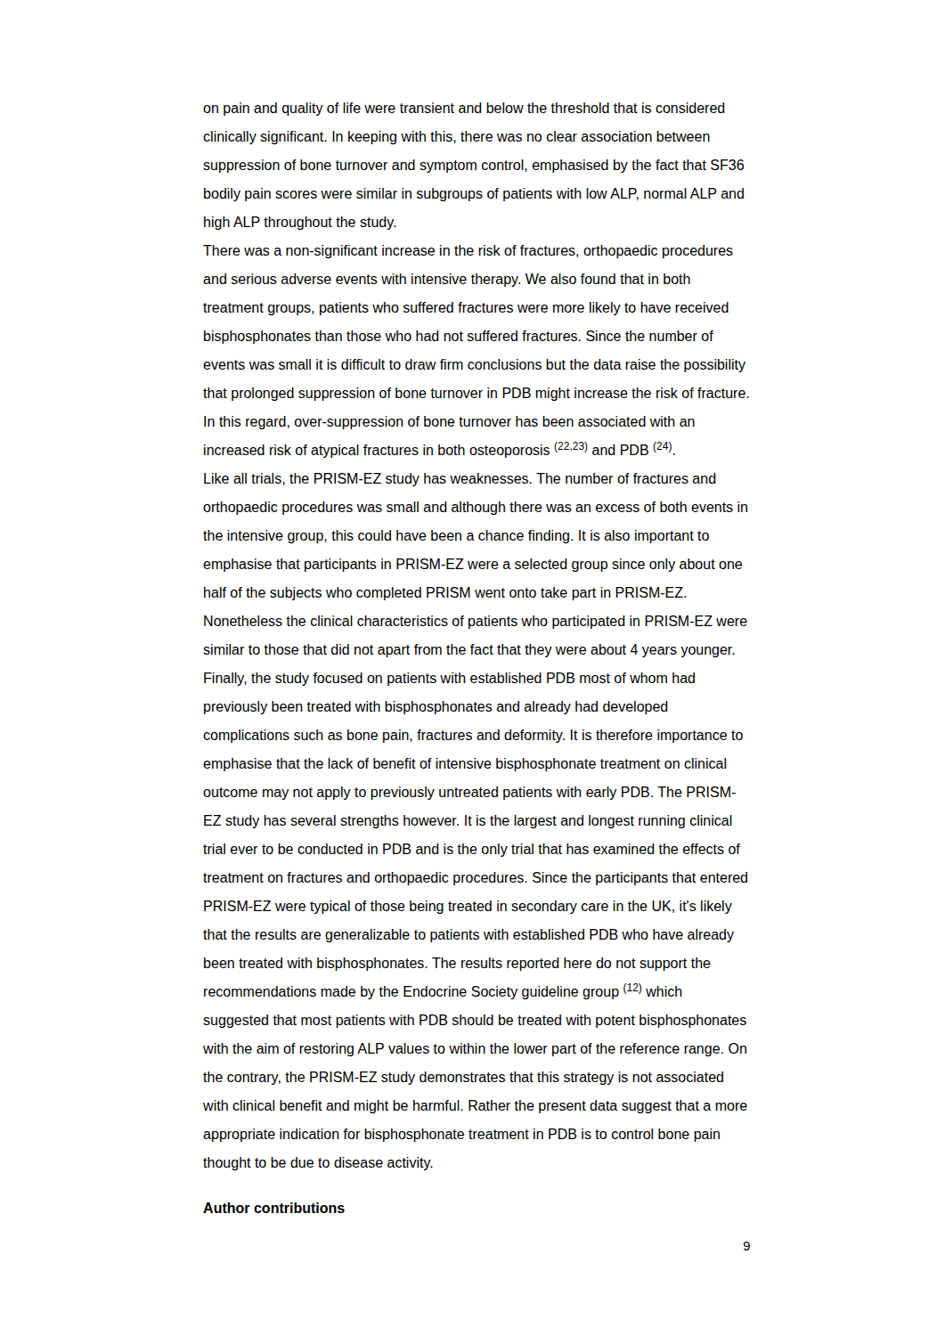on pain and quality of life were transient and below the threshold that is considered clinically significant. In keeping with this, there was no clear association between suppression of bone turnover and symptom control, emphasised by the fact that SF36 bodily pain scores were similar in subgroups of patients with low ALP, normal ALP and high ALP throughout the study.
There was a non-significant increase in the risk of fractures, orthopaedic procedures and serious adverse events with intensive therapy. We also found that in both treatment groups, patients who suffered fractures were more likely to have received bisphosphonates than those who had not suffered fractures. Since the number of events was small it is difficult to draw firm conclusions but the data raise the possibility that prolonged suppression of bone turnover in PDB might increase the risk of fracture. In this regard, over-suppression of bone turnover has been associated with an increased risk of atypical fractures in both osteoporosis (22,23) and PDB (24).
Like all trials, the PRISM-EZ study has weaknesses. The number of fractures and orthopaedic procedures was small and although there was an excess of both events in the intensive group, this could have been a chance finding. It is also important to emphasise that participants in PRISM-EZ were a selected group since only about one half of the subjects who completed PRISM went onto take part in PRISM-EZ. Nonetheless the clinical characteristics of patients who participated in PRISM-EZ were similar to those that did not apart from the fact that they were about 4 years younger. Finally, the study focused on patients with established PDB most of whom had previously been treated with bisphosphonates and already had developed complications such as bone pain, fractures and deformity. It is therefore importance to emphasise that the lack of benefit of intensive bisphosphonate treatment on clinical outcome may not apply to previously untreated patients with early PDB. The PRISM-EZ study has several strengths however. It is the largest and longest running clinical trial ever to be conducted in PDB and is the only trial that has examined the effects of treatment on fractures and orthopaedic procedures. Since the participants that entered PRISM-EZ were typical of those being treated in secondary care in the UK, it's likely that the results are generalizable to patients with established PDB who have already been treated with bisphosphonates. The results reported here do not support the recommendations made by the Endocrine Society guideline group (12) which suggested that most patients with PDB should be treated with potent bisphosphonates with the aim of restoring ALP values to within the lower part of the reference range. On the contrary, the PRISM-EZ study demonstrates that this strategy is not associated with clinical benefit and might be harmful. Rather the present data suggest that a more appropriate indication for bisphosphonate treatment in PDB is to control bone pain thought to be due to disease activity.
Author contributions
9